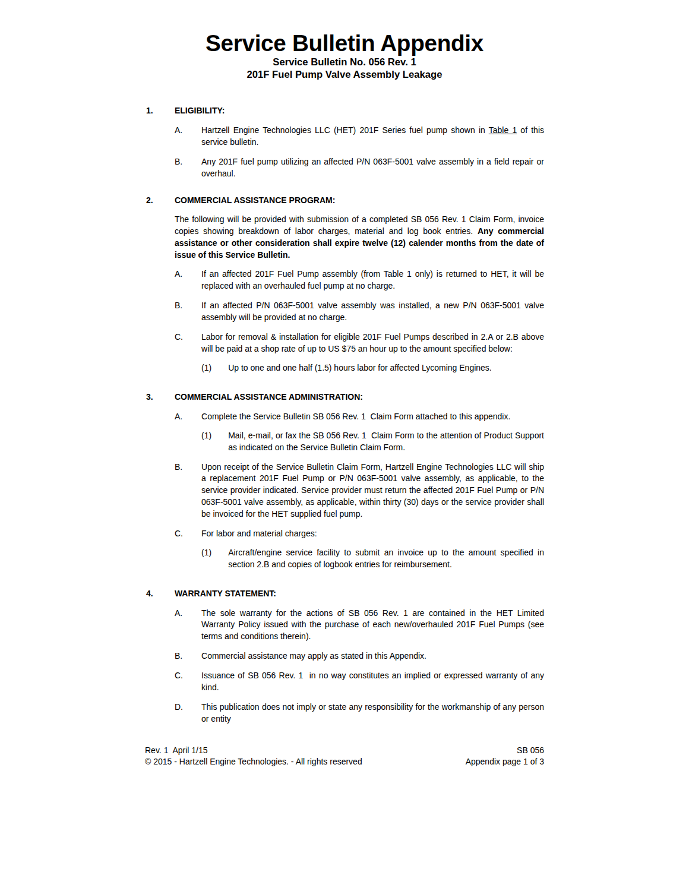Service Bulletin Appendix
Service Bulletin No. 056 Rev. 1
201F Fuel Pump Valve Assembly Leakage
1.
ELIGIBILITY:
A.
Hartzell Engine Technologies LLC (HET) 201F Series fuel pump shown in Table 1 of this service bulletin.
B.
Any 201F fuel pump utilizing an affected P/N 063F-5001 valve assembly in a field repair or overhaul.
2.
COMMERCIAL ASSISTANCE PROGRAM:
The following will be provided with submission of a completed SB 056 Rev. 1 Claim Form, invoice copies showing breakdown of labor charges, material and log book entries. Any commercial assistance or other consideration shall expire twelve (12) calender months from the date of issue of this Service Bulletin.
A.
If an affected 201F Fuel Pump assembly (from Table 1 only) is returned to HET, it will be replaced with an overhauled fuel pump at no charge.
B.
If an affected P/N 063F-5001 valve assembly was installed, a new P/N 063F-5001 valve assembly will be provided at no charge.
C.
Labor for removal & installation for eligible 201F Fuel Pumps described in 2.A or 2.B above will be paid at a shop rate of up to US $75 an hour up to the amount specified below:
(1)
Up to one and one half (1.5) hours labor for affected Lycoming Engines.
3.
COMMERCIAL ASSISTANCE ADMINISTRATION:
A.
Complete the Service Bulletin SB 056 Rev. 1 Claim Form attached to this appendix.
(1)
Mail, e-mail, or fax the SB 056 Rev. 1 Claim Form to the attention of Product Support as indicated on the Service Bulletin Claim Form.
B.
Upon receipt of the Service Bulletin Claim Form, Hartzell Engine Technologies LLC will ship a replacement 201F Fuel Pump or P/N 063F-5001 valve assembly, as applicable, to the service provider indicated. Service provider must return the affected 201F Fuel Pump or P/N 063F-5001 valve assembly, as applicable, within thirty (30) days or the service provider shall be invoiced for the HET supplied fuel pump.
C.
For labor and material charges:
(1)
Aircraft/engine service facility to submit an invoice up to the amount specified in section 2.B and copies of logbook entries for reimbursement.
4.
WARRANTY STATEMENT:
A.
The sole warranty for the actions of SB 056 Rev. 1 are contained in the HET Limited Warranty Policy issued with the purchase of each new/overhauled 201F Fuel Pumps (see terms and conditions therein).
B.
Commercial assistance may apply as stated in this Appendix.
C.
Issuance of SB 056 Rev. 1 in no way constitutes an implied or expressed warranty of any kind.
D.
This publication does not imply or state any responsibility for the workmanship of any person or entity
Rev. 1 April 1/15
SB 056
© 2015 - Hartzell Engine Technologies. - All rights reserved
Appendix page 1 of 3